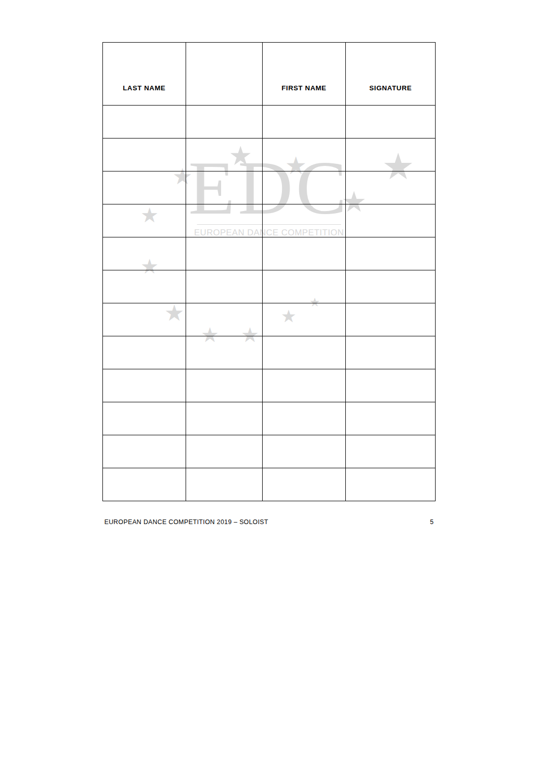★ ★ ★ ★ ★ ★ ★ ★ ★ ★ ★ ★
EDC
European Dance Competition
| LAST NAME | | FIRST NAME | SIGNATURE |
European Dance Competition 2019 – Soloist
5